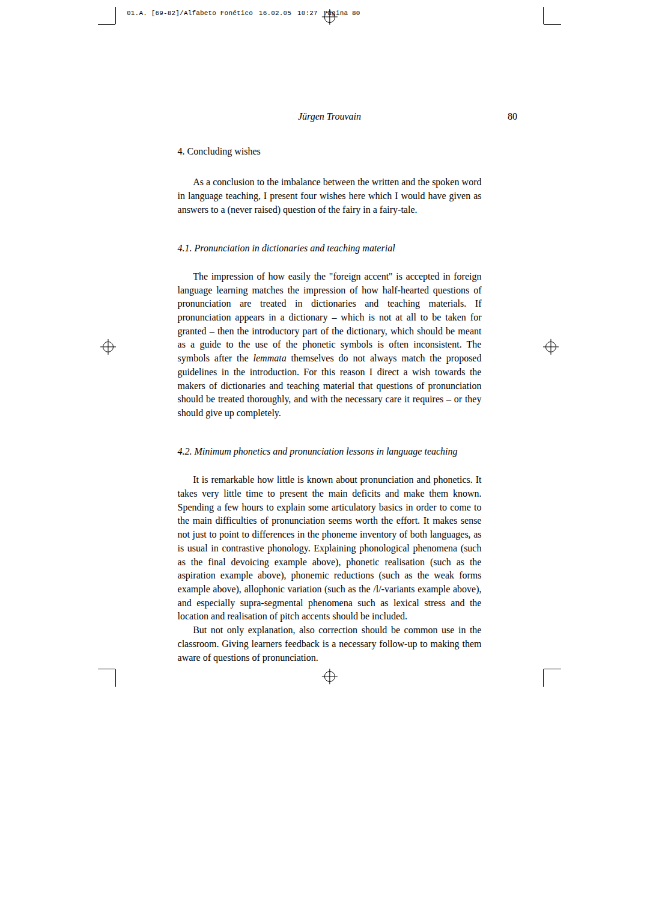01.A. [69-82]/Alfabeto Fonético 16.02.05 10:27 Página 80
Jürgen Trouvain 80
4. Concluding wishes
As a conclusion to the imbalance between the written and the spoken word in language teaching, I present four wishes here which I would have given as answers to a (never raised) question of the fairy in a fairy-tale.
4.1. Pronunciation in dictionaries and teaching material
The impression of how easily the "foreign accent" is accepted in foreign language learning matches the impression of how half-hearted questions of pronunciation are treated in dictionaries and teaching materials. If pronunciation appears in a dictionary – which is not at all to be taken for granted – then the introductory part of the dictionary, which should be meant as a guide to the use of the phonetic symbols is often inconsistent. The symbols after the lemmata themselves do not always match the proposed guidelines in the introduction. For this reason I direct a wish towards the makers of dictionaries and teaching material that questions of pronunciation should be treated thoroughly, and with the necessary care it requires – or they should give up completely.
4.2. Minimum phonetics and pronunciation lessons in language teaching
It is remarkable how little is known about pronunciation and phonetics. It takes very little time to present the main deficits and make them known. Spending a few hours to explain some articulatory basics in order to come to the main difficulties of pronunciation seems worth the effort. It makes sense not just to point to differences in the phoneme inventory of both languages, as is usual in contrastive phonology. Explaining phonological phenomena (such as the final devoicing example above), phonetic realisation (such as the aspiration example above), phonemic reductions (such as the weak forms example above), allophonic variation (such as the /l/-variants example above), and especially supra-segmental phenomena such as lexical stress and the location and realisation of pitch accents should be included.
But not only explanation, also correction should be common use in the classroom. Giving learners feedback is a necessary follow-up to making them aware of questions of pronunciation.